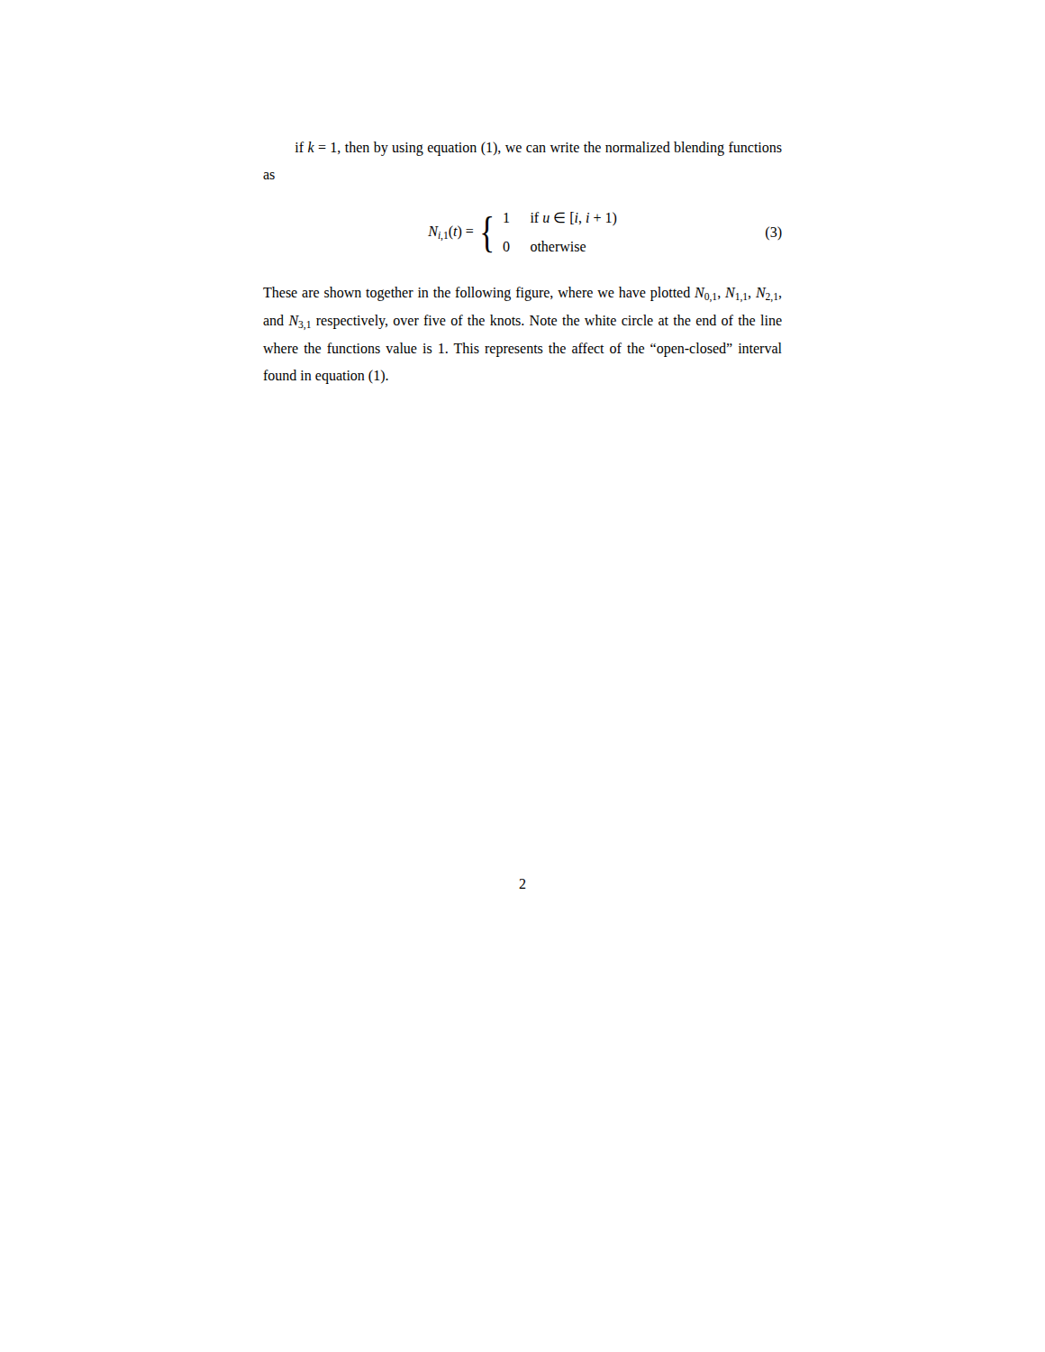if k = 1, then by using equation (1), we can write the normalized blending functions as
Ni,1(t) = { 1 if u ∈ [i, i + 1) 0 otherwise
(3)
These are shown together in the following figure, where we have plotted N 0,1, N 1,1, N 2,1, and N 3,1 respectively, over five of the knots. Note the white circle at the end of the line where the functions value is 1. This represents the affect of the “open-closed” interval found in equation (1).
2